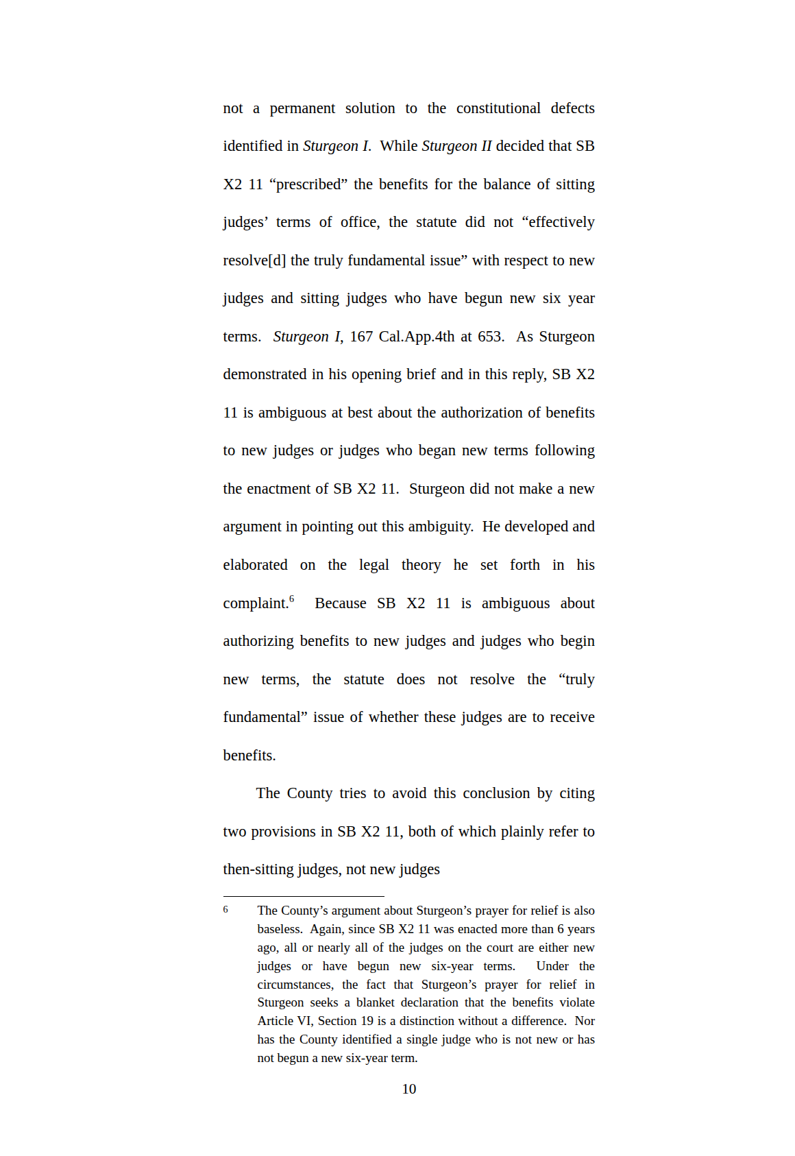not a permanent solution to the constitutional defects identified in Sturgeon I. While Sturgeon II decided that SB X2 11 “prescribed” the benefits for the balance of sitting judges’ terms of office, the statute did not “effectively resolve[d] the truly fundamental issue” with respect to new judges and sitting judges who have begun new six year terms. Sturgeon I, 167 Cal.App.4th at 653. As Sturgeon demonstrated in his opening brief and in this reply, SB X2 11 is ambiguous at best about the authorization of benefits to new judges or judges who began new terms following the enactment of SB X2 11. Sturgeon did not make a new argument in pointing out this ambiguity. He developed and elaborated on the legal theory he set forth in his complaint.6 Because SB X2 11 is ambiguous about authorizing benefits to new judges and judges who begin new terms, the statute does not resolve the “truly fundamental” issue of whether these judges are to receive benefits.
The County tries to avoid this conclusion by citing two provisions in SB X2 11, both of which plainly refer to then-sitting judges, not new judges
6
The County’s argument about Sturgeon’s prayer for relief is also baseless. Again, since SB X2 11 was enacted more than 6 years ago, all or nearly all of the judges on the court are either new judges or have begun new six-year terms. Under the circumstances, the fact that Sturgeon’s prayer for relief in Sturgeon seeks a blanket declaration that the benefits violate Article VI, Section 19 is a distinction without a difference. Nor has the County identified a single judge who is not new or has not begun a new six-year term.
10